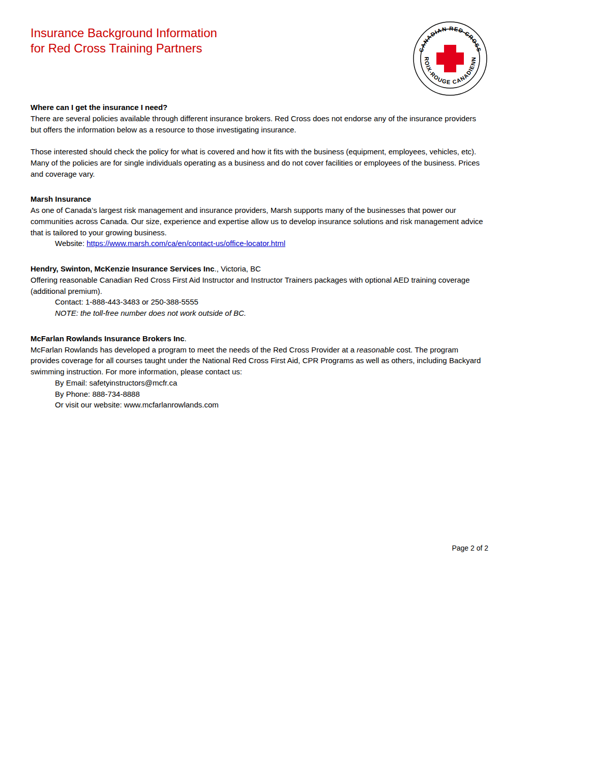Insurance Background Information
for Red Cross Training Partners
CANADIAN RED CROSS CROIX-ROUGE CANADIENNE
Where can I get the insurance I need?
There are several policies available through different insurance brokers. Red Cross does not endorse any of the insurance providers but offers the information below as a resource to those investigating insurance.
Those interested should check the policy for what is covered and how it fits with the business (equipment, employees, vehicles, etc). Many of the policies are for single individuals operating as a business and do not cover facilities or employees of the business. Prices and coverage vary.
Marsh Insurance
As one of Canada’s largest risk management and insurance providers, Marsh supports many of the businesses that power our communities across Canada. Our size, experience and expertise allow us to develop insurance solutions and risk management advice that is tailored to your growing business.
Website: https://www.marsh.com/ca/en/contact-us/office-locator.html
Hendry, Swinton, McKenzie Insurance Services Inc., Victoria, BC
Offering reasonable Canadian Red Cross First Aid Instructor and Instructor Trainers packages with optional AED training coverage (additional premium).
Contact: 1-888-443-3483 or 250-388-5555
NOTE: the toll-free number does not work outside of BC.
McFarlan Rowlands Insurance Brokers Inc.
McFarlan Rowlands has developed a program to meet the needs of the Red Cross Provider at a reasonable cost. The program provides coverage for all courses taught under the National Red Cross First Aid, CPR Programs as well as others, including Backyard swimming instruction. For more information, please contact us:
By Email: safetyinstructors@mcfr.ca
By Phone: 888-734-8888
Or visit our website: www.mcfarlanrowlands.com
Page 2 of 2